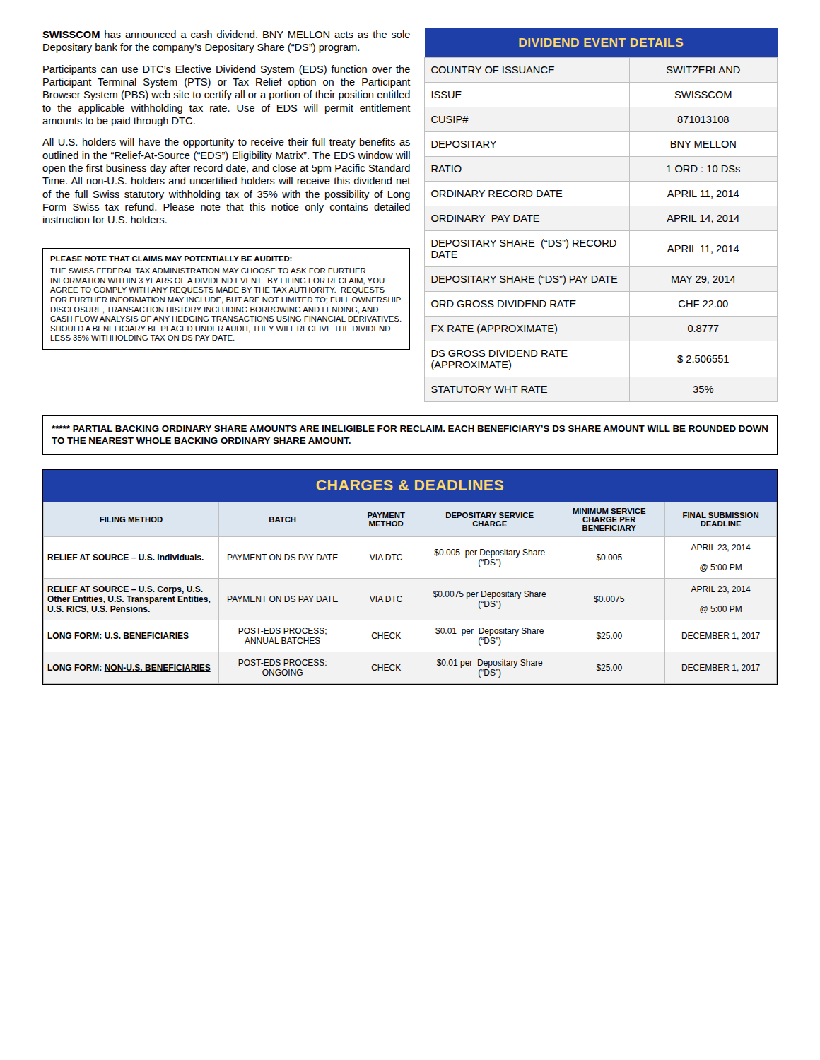SWISSCOM has announced a cash dividend. BNY MELLON acts as the sole Depositary bank for the company’s Depositary Share (“DS”) program.
Participants can use DTC’s Elective Dividend System (EDS) function over the Participant Terminal System (PTS) or Tax Relief option on the Participant Browser System (PBS) web site to certify all or a portion of their position entitled to the applicable withholding tax rate. Use of EDS will permit entitlement amounts to be paid through DTC.
All U.S. holders will have the opportunity to receive their full treaty benefits as outlined in the “Relief-At-Source (“EDS”) Eligibility Matrix”. The EDS window will open the first business day after record date, and close at 5pm Pacific Standard Time. All non-U.S. holders and uncertified holders will receive this dividend net of the full Swiss statutory withholding tax of 35% with the possibility of Long Form Swiss tax refund. Please note that this notice only contains detailed instruction for U.S. holders.
PLEASE NOTE THAT CLAIMS MAY POTENTIALLY BE AUDITED: THE SWISS FEDERAL TAX ADMINISTRATION MAY CHOOSE TO ASK FOR FURTHER INFORMATION WITHIN 3 YEARS OF A DIVIDEND EVENT. BY FILING FOR RECLAIM, YOU AGREE TO COMPLY WITH ANY REQUESTS MADE BY THE TAX AUTHORITY. REQUESTS FOR FURTHER INFORMATION MAY INCLUDE, BUT ARE NOT LIMITED TO; FULL OWNERSHIP DISCLOSURE, TRANSACTION HISTORY INCLUDING BORROWING AND LENDING, AND CASH FLOW ANALYSIS OF ANY HEDGING TRANSACTIONS USING FINANCIAL DERIVATIVES. SHOULD A BENEFICIARY BE PLACED UNDER AUDIT, THEY WILL RECEIVE THE DIVIDEND LESS 35% WITHHOLDING TAX ON DS PAY DATE.
| DIVIDEND EVENT DETAILS |
| --- |
| COUNTRY OF ISSUANCE | SWITZERLAND |
| ISSUE | SWISSCOM |
| CUSIP# | 871013108 |
| DEPOSITARY | BNY MELLON |
| RATIO | 1 ORD : 10 DSs |
| ORDINARY RECORD DATE | APRIL 11, 2014 |
| ORDINARY PAY DATE | APRIL 14, 2014 |
| DEPOSITARY SHARE (“DS”) RECORD DATE | APRIL 11, 2014 |
| DEPOSITARY SHARE (“DS”) PAY DATE | MAY 29, 2014 |
| ORD GROSS DIVIDEND RATE | CHF 22.00 |
| FX RATE (APPROXIMATE) | 0.8777 |
| DS GROSS DIVIDEND RATE (APPROXIMATE) | $ 2.506551 |
| STATUTORY WHT RATE | 35% |
***** PARTIAL BACKING ORDINARY SHARE AMOUNTS ARE INELIGIBLE FOR RECLAIM. EACH BENEFICIARY’S DS SHARE AMOUNT WILL BE ROUNDED DOWN TO THE NEAREST WHOLE BACKING ORDINARY SHARE AMOUNT.
CHARGES & DEADLINES
| FILING METHOD | BATCH | PAYMENT METHOD | DEPOSITARY SERVICE CHARGE | MINIMUM SERVICE CHARGE PER BENEFICIARY | FINAL SUBMISSION DEADLINE |
| --- | --- | --- | --- | --- | --- |
| RELIEF AT SOURCE – U.S. Individuals. | PAYMENT ON DS PAY DATE | VIA DTC | $0.005 per Depositary Share (“DS”) | $0.005 | APRIL 23, 2014 @ 5:00 PM |
| RELIEF AT SOURCE – U.S. Corps, U.S. Other Entities, U.S. Transparent Entities, U.S. RICS, U.S. Pensions. | PAYMENT ON DS PAY DATE | VIA DTC | $0.0075 per Depositary Share (“DS”) | $0.0075 | APRIL 23, 2014 @ 5:00 PM |
| LONG FORM: U.S. BENEFICIARIES | POST-EDS PROCESS; ANNUAL BATCHES | CHECK | $0.01 per Depositary Share (“DS”) | $25.00 | DECEMBER 1, 2017 |
| LONG FORM: NON-U.S. BENEFICIARIES | POST-EDS PROCESS: ONGOING | CHECK | $0.01 per Depositary Share (“DS”) | $25.00 | DECEMBER 1, 2017 |